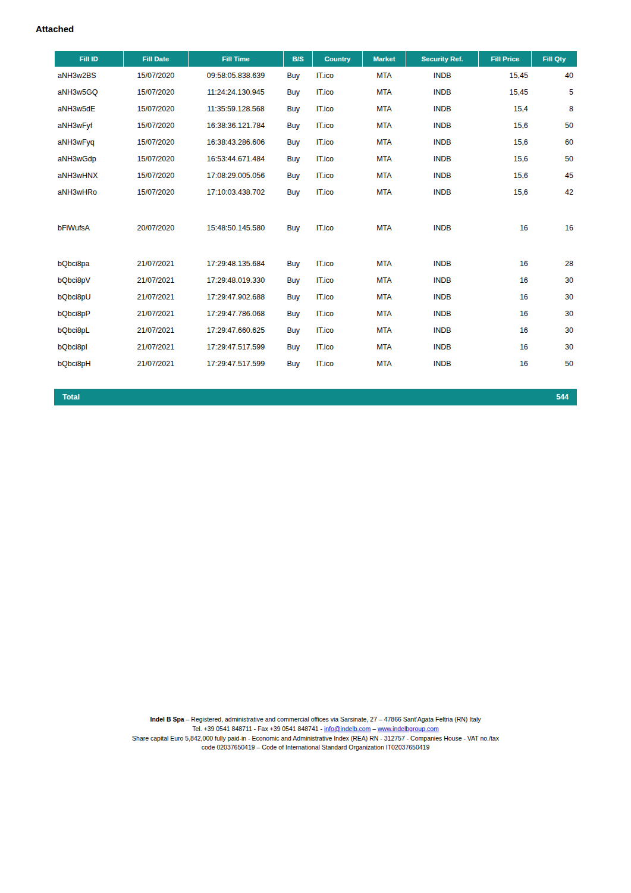Attached
| Fill ID | Fill Date | Fill Time | B/S | Country | Market | Security Ref. | Fill Price | Fill Qty |
| --- | --- | --- | --- | --- | --- | --- | --- | --- |
| aNH3w2BS | 15/07/2020 | 09:58:05.838.639 | Buy | IT.ico | MTA | INDB | 15,45 | 40 |
| aNH3w5GQ | 15/07/2020 | 11:24:24.130.945 | Buy | IT.ico | MTA | INDB | 15,45 | 5 |
| aNH3w5dE | 15/07/2020 | 11:35:59.128.568 | Buy | IT.ico | MTA | INDB | 15,4 | 8 |
| aNH3wFyf | 15/07/2020 | 16:38:36.121.784 | Buy | IT.ico | MTA | INDB | 15,6 | 50 |
| aNH3wFyq | 15/07/2020 | 16:38:43.286.606 | Buy | IT.ico | MTA | INDB | 15,6 | 60 |
| aNH3wGdp | 15/07/2020 | 16:53:44.671.484 | Buy | IT.ico | MTA | INDB | 15,6 | 50 |
| aNH3wHNX | 15/07/2020 | 17:08:29.005.056 | Buy | IT.ico | MTA | INDB | 15,6 | 45 |
| aNH3wHRo | 15/07/2020 | 17:10:03.438.702 | Buy | IT.ico | MTA | INDB | 15,6 | 42 |
| bFiWufsA | 20/07/2020 | 15:48:50.145.580 | Buy | IT.ico | MTA | INDB | 16 | 16 |
| bQbci8pa | 21/07/2021 | 17:29:48.135.684 | Buy | IT.ico | MTA | INDB | 16 | 28 |
| bQbci8pV | 21/07/2021 | 17:29:48.019.330 | Buy | IT.ico | MTA | INDB | 16 | 30 |
| bQbci8pU | 21/07/2021 | 17:29:47.902.688 | Buy | IT.ico | MTA | INDB | 16 | 30 |
| bQbci8pP | 21/07/2021 | 17:29:47.786.068 | Buy | IT.ico | MTA | INDB | 16 | 30 |
| bQbci8pL | 21/07/2021 | 17:29:47.660.625 | Buy | IT.ico | MTA | INDB | 16 | 30 |
| bQbci8pI | 21/07/2021 | 17:29:47.517.599 | Buy | IT.ico | MTA | INDB | 16 | 30 |
| bQbci8pH | 21/07/2021 | 17:29:47.517.599 | Buy | IT.ico | MTA | INDB | 16 | 50 |
| Total | | | | | | | | 544 |
Indel B Spa – Registered, administrative and commercial offices via Sarsinate, 27 – 47866 Sant’Agata Feltria (RN) Italy
Tel. +39 0541 848711 - Fax +39 0541 848741 - info@indelb.com – www.indelbgroup.com
Share capital Euro 5,842,000 fully paid-in - Economic and Administrative Index (REA) RN - 312757 - Companies House - VAT no./tax
code 02037650419 – Code of International Standard Organization IT02037650419